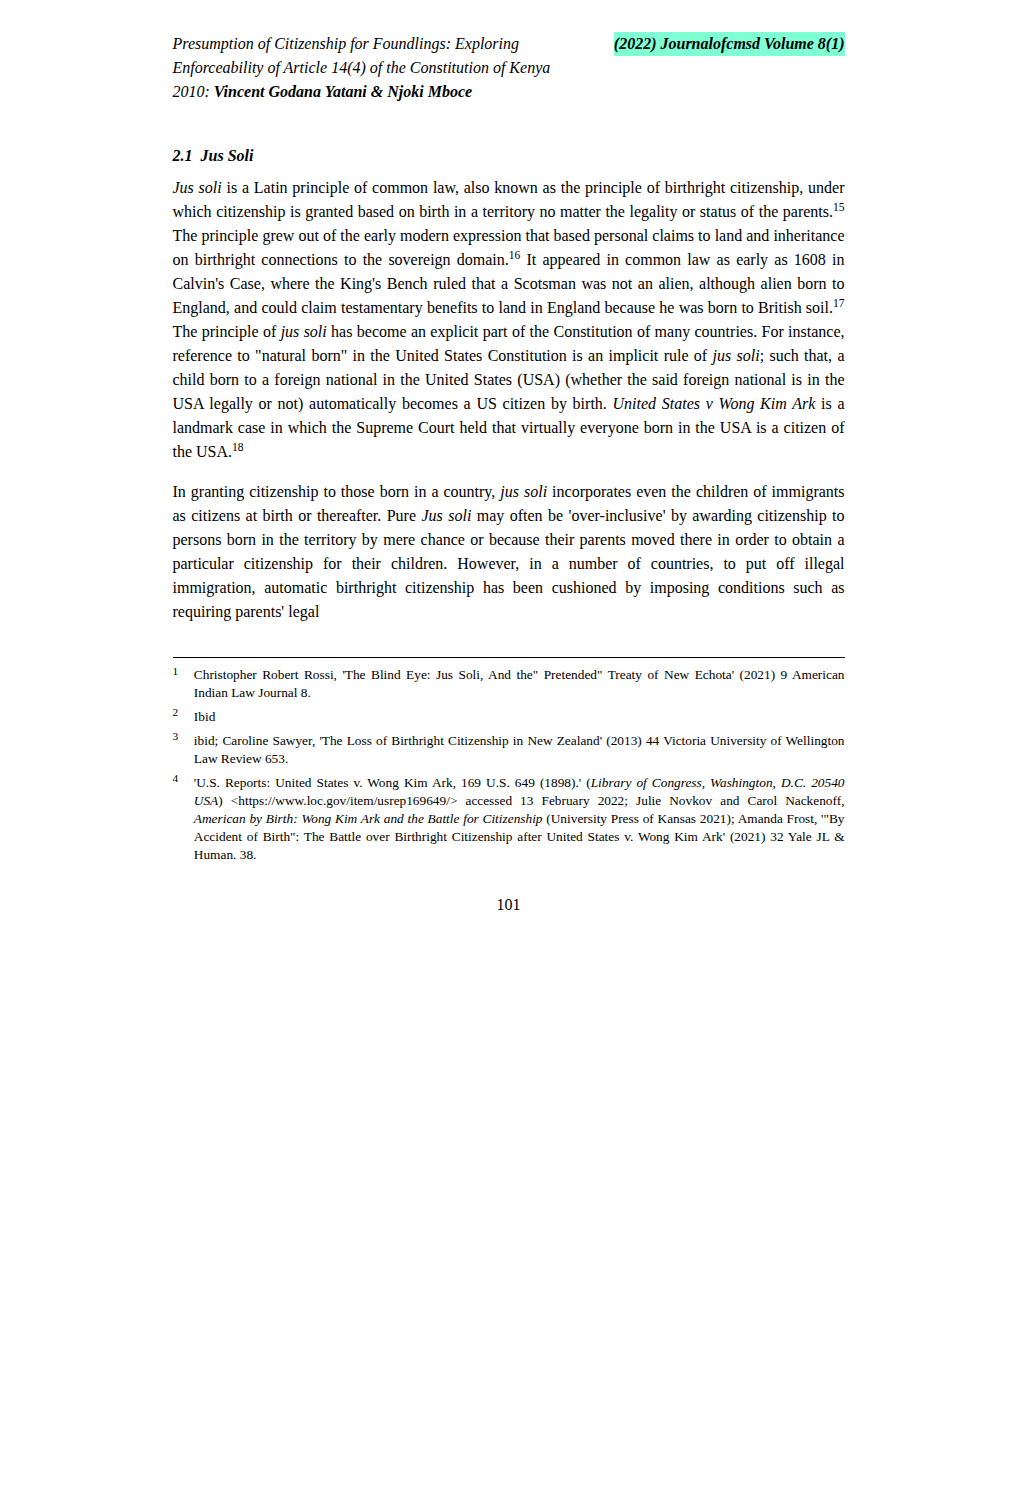Presumption of Citizenship for Foundlings: Exploring Enforceability of Article 14(4) of the Constitution of Kenya 2010: Vincent Godana Yatani & Njoki Mboce
(2022) Journalofcmsd Volume 8(1)
2.1 Jus Soli
Jus soli is a Latin principle of common law, also known as the principle of birthright citizenship, under which citizenship is granted based on birth in a territory no matter the legality or status of the parents.15 The principle grew out of the early modern expression that based personal claims to land and inheritance on birthright connections to the sovereign domain.16 It appeared in common law as early as 1608 in Calvin's Case, where the King's Bench ruled that a Scotsman was not an alien, although alien born to England, and could claim testamentary benefits to land in England because he was born to British soil.17 The principle of jus soli has become an explicit part of the Constitution of many countries. For instance, reference to "natural born" in the United States Constitution is an implicit rule of jus soli; such that, a child born to a foreign national in the United States (USA) (whether the said foreign national is in the USA legally or not) automatically becomes a US citizen by birth. United States v Wong Kim Ark is a landmark case in which the Supreme Court held that virtually everyone born in the USA is a citizen of the USA.18
In granting citizenship to those born in a country, jus soli incorporates even the children of immigrants as citizens at birth or thereafter. Pure Jus soli may often be 'over-inclusive' by awarding citizenship to persons born in the territory by mere chance or because their parents moved there in order to obtain a particular citizenship for their children. However, in a number of countries, to put off illegal immigration, automatic birthright citizenship has been cushioned by imposing conditions such as requiring parents' legal
Christopher Robert Rossi, 'The Blind Eye: Jus Soli, And the" Pretended" Treaty of New Echota' (2021) 9 American Indian Law Journal 8.
Ibid
ibid; Caroline Sawyer, 'The Loss of Birthright Citizenship in New Zealand' (2013) 44 Victoria University of Wellington Law Review 653.
'U.S. Reports: United States v. Wong Kim Ark, 169 U.S. 649 (1898).' (Library of Congress, Washington, D.C. 20540 USA) <https://www.loc.gov/item/usrep169649/> accessed 13 February 2022; Julie Novkov and Carol Nackenoff, American by Birth: Wong Kim Ark and the Battle for Citizenship (University Press of Kansas 2021); Amanda Frost, '"By Accident of Birth": The Battle over Birthright Citizenship after United States v. Wong Kim Ark' (2021) 32 Yale JL & Human. 38.
101